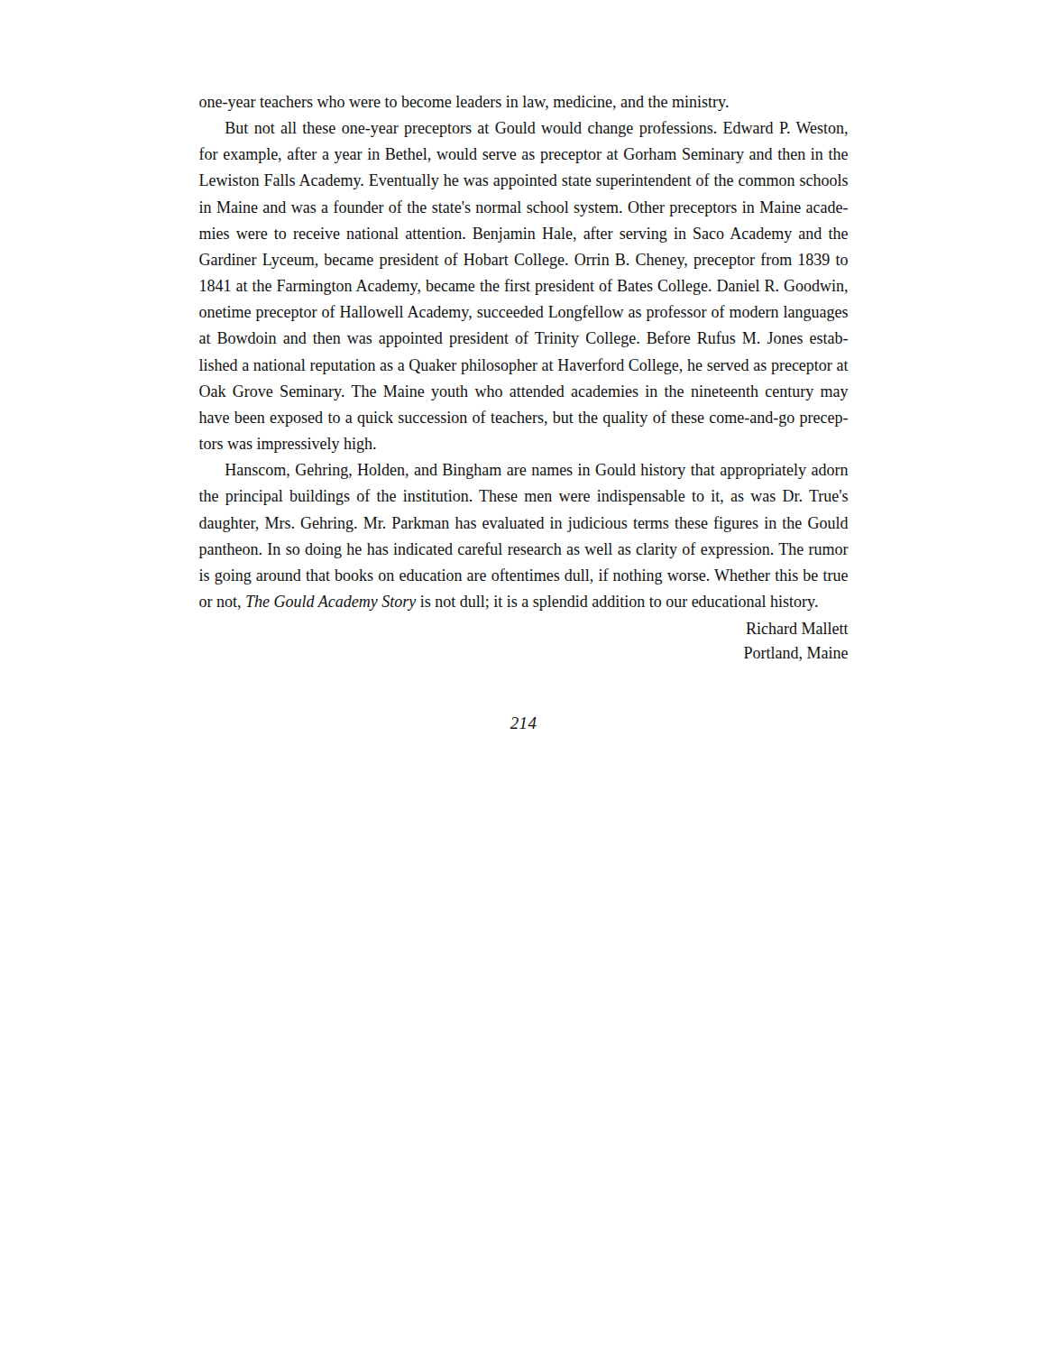one-year teachers who were to become leaders in law, medicine, and the ministry.
But not all these one-year preceptors at Gould would change professions. Edward P. Weston, for example, after a year in Bethel, would serve as preceptor at Gorham Seminary and then in the Lewiston Falls Academy. Eventually he was appointed state superintendent of the common schools in Maine and was a founder of the state's normal school system. Other preceptors in Maine academies were to receive national attention. Benjamin Hale, after serving in Saco Academy and the Gardiner Lyceum, became president of Hobart College. Orrin B. Cheney, preceptor from 1839 to 1841 at the Farmington Academy, became the first president of Bates College. Daniel R. Goodwin, onetime preceptor of Hallowell Academy, succeeded Longfellow as professor of modern languages at Bowdoin and then was appointed president of Trinity College. Before Rufus M. Jones established a national reputation as a Quaker philosopher at Haverford College, he served as preceptor at Oak Grove Seminary. The Maine youth who attended academies in the nineteenth century may have been exposed to a quick succession of teachers, but the quality of these come-and-go preceptors was impressively high.
Hanscom, Gehring, Holden, and Bingham are names in Gould history that appropriately adorn the principal buildings of the institution. These men were indispensable to it, as was Dr. True's daughter, Mrs. Gehring. Mr. Parkman has evaluated in judicious terms these figures in the Gould pantheon. In so doing he has indicated careful research as well as clarity of expression. The rumor is going around that books on education are oftentimes dull, if nothing worse. Whether this be true or not, The Gould Academy Story is not dull; it is a splendid addition to our educational history.
Richard Mallett Portland, Maine
214